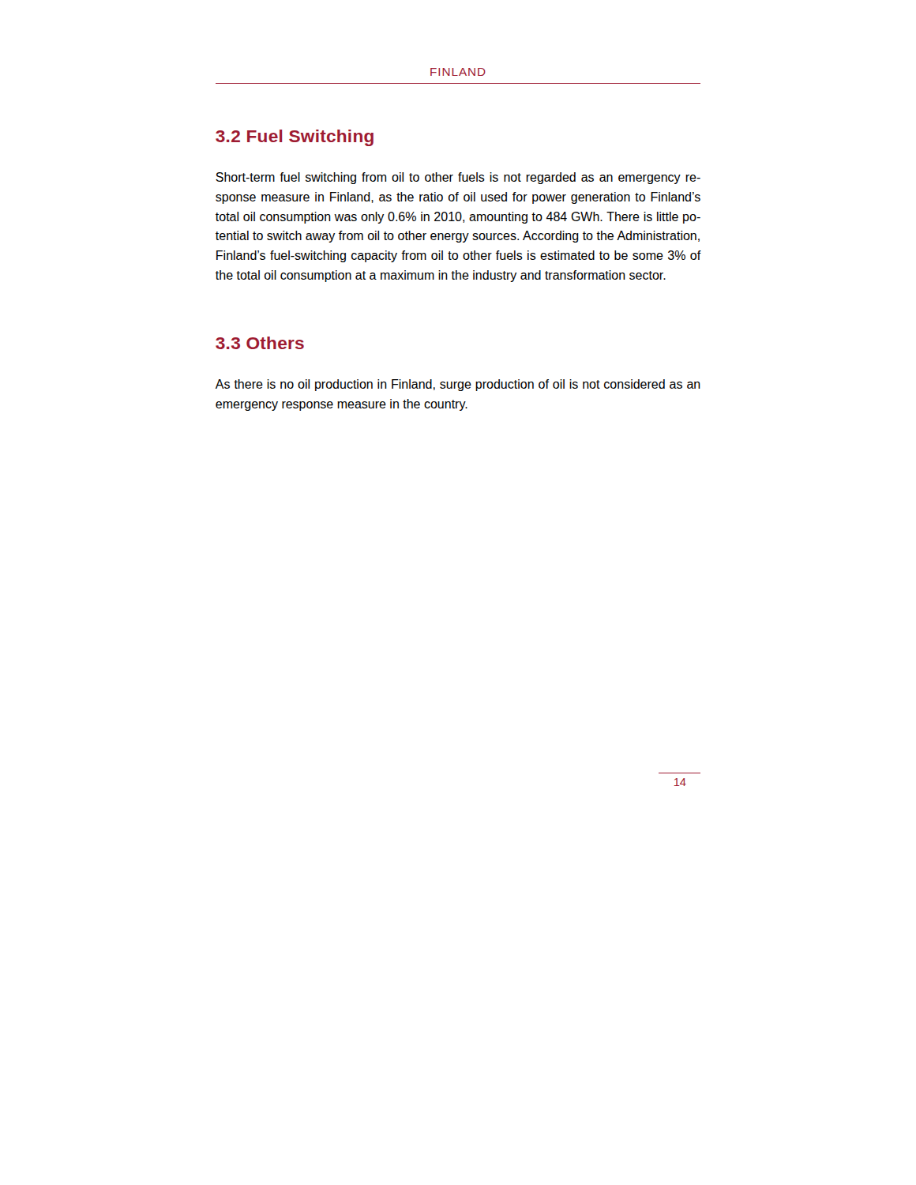FINLAND
3.2 Fuel Switching
Short-term fuel switching from oil to other fuels is not regarded as an emergency response measure in Finland, as the ratio of oil used for power generation to Finland’s total oil consumption was only 0.6% in 2010, amounting to 484 GWh. There is little potential to switch away from oil to other energy sources. According to the Administration, Finland’s fuel-switching capacity from oil to other fuels is estimated to be some 3% of the total oil consumption at a maximum in the industry and transformation sector.
3.3 Others
As there is no oil production in Finland, surge production of oil is not considered as an emergency response measure in the country.
14